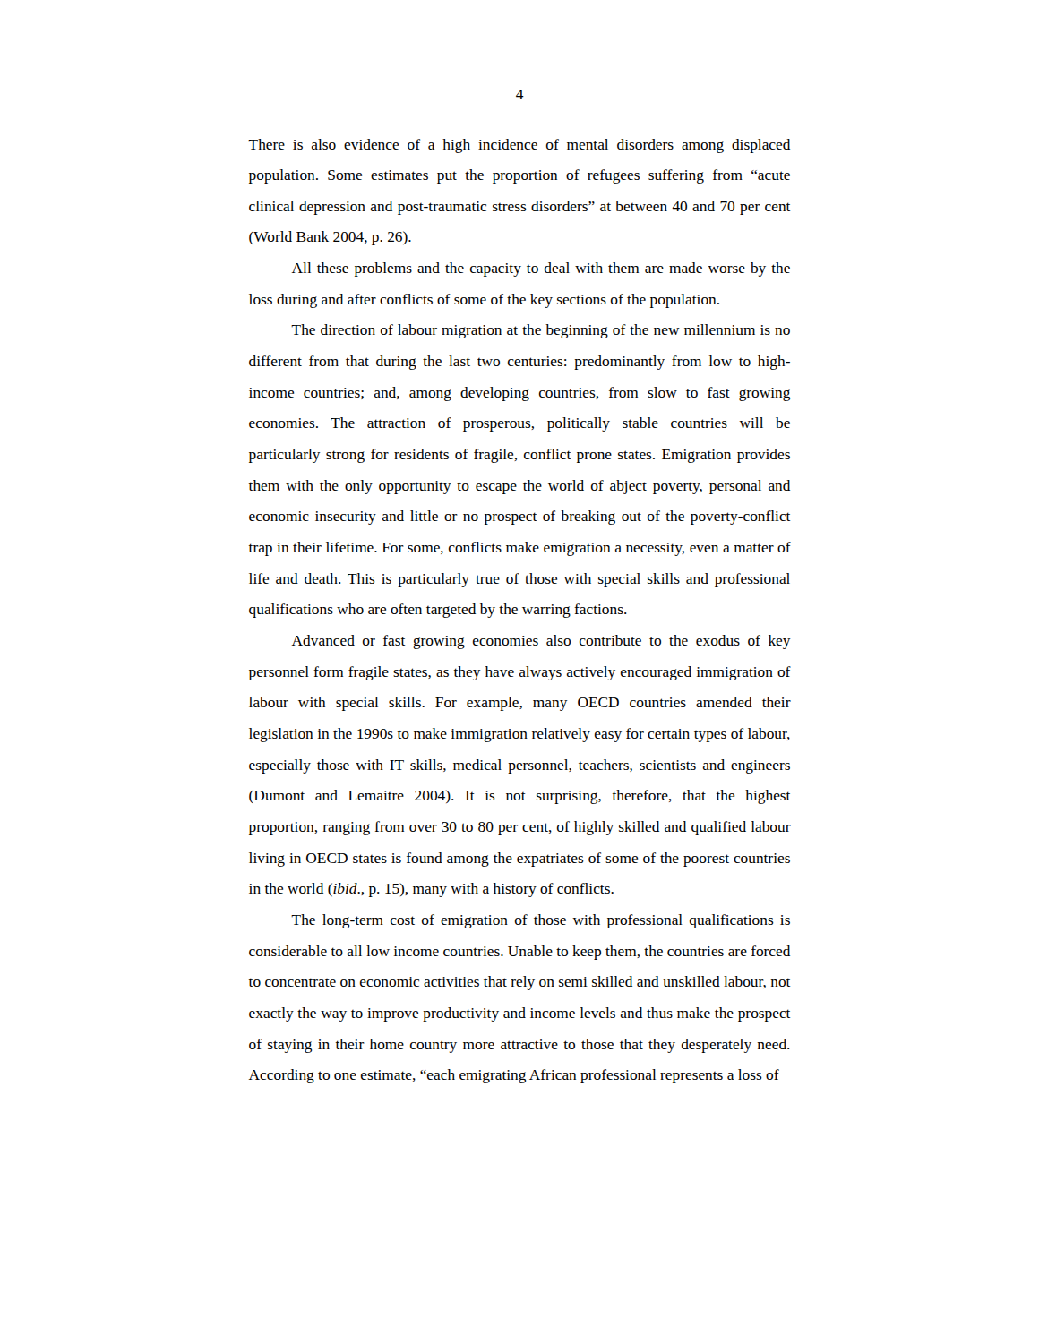4
There is also evidence of a high incidence of mental disorders among displaced population. Some estimates put the proportion of refugees suffering from “acute clinical depression and post-traumatic stress disorders” at between 40 and 70 per cent (World Bank 2004, p. 26).
All these problems and the capacity to deal with them are made worse by the loss during and after conflicts of some of the key sections of the population.
The direction of labour migration at the beginning of the new millennium is no different from that during the last two centuries: predominantly from low to high-income countries; and, among developing countries, from slow to fast growing economies. The attraction of prosperous, politically stable countries will be particularly strong for residents of fragile, conflict prone states. Emigration provides them with the only opportunity to escape the world of abject poverty, personal and economic insecurity and little or no prospect of breaking out of the poverty-conflict trap in their lifetime. For some, conflicts make emigration a necessity, even a matter of life and death. This is particularly true of those with special skills and professional qualifications who are often targeted by the warring factions.
Advanced or fast growing economies also contribute to the exodus of key personnel form fragile states, as they have always actively encouraged immigration of labour with special skills. For example, many OECD countries amended their legislation in the 1990s to make immigration relatively easy for certain types of labour, especially those with IT skills, medical personnel, teachers, scientists and engineers (Dumont and Lemaitre 2004). It is not surprising, therefore, that the highest proportion, ranging from over 30 to 80 per cent, of highly skilled and qualified labour living in OECD states is found among the expatriates of some of the poorest countries in the world (ibid., p. 15), many with a history of conflicts.
The long-term cost of emigration of those with professional qualifications is considerable to all low income countries. Unable to keep them, the countries are forced to concentrate on economic activities that rely on semi skilled and unskilled labour, not exactly the way to improve productivity and income levels and thus make the prospect of staying in their home country more attractive to those that they desperately need. According to one estimate, “each emigrating African professional represents a loss of